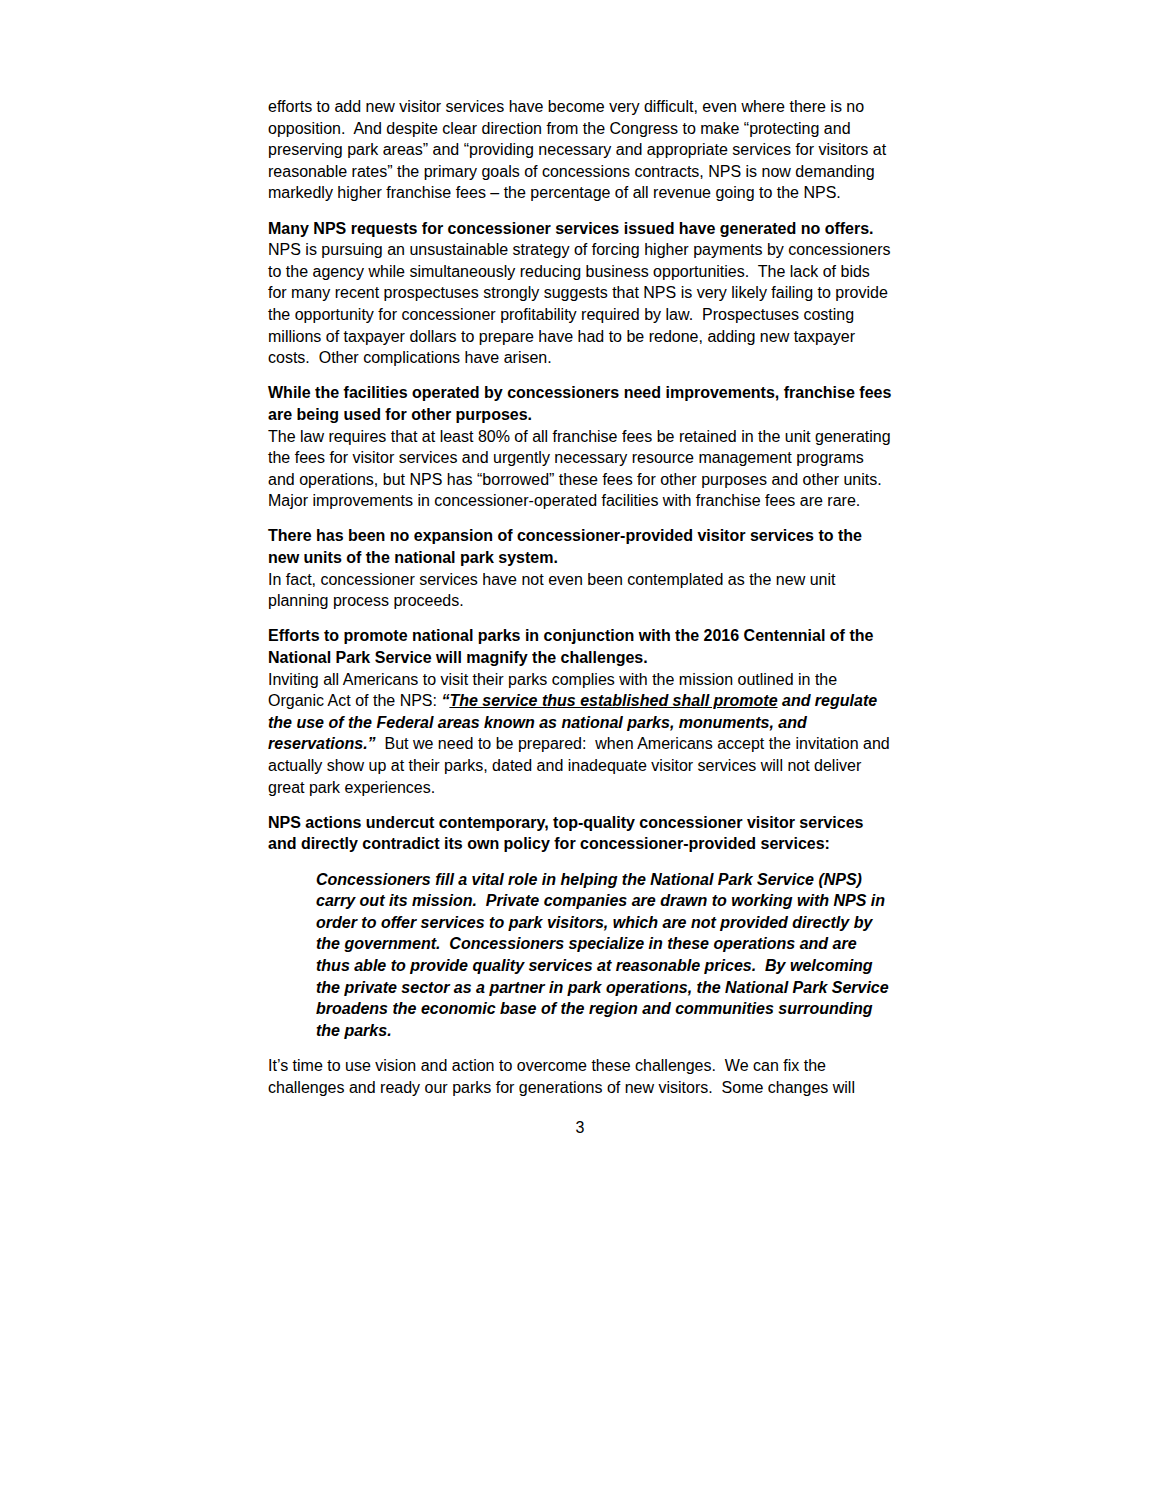efforts to add new visitor services have become very difficult, even where there is no opposition. And despite clear direction from the Congress to make “protecting and preserving park areas” and “providing necessary and appropriate services for visitors at reasonable rates” the primary goals of concessions contracts, NPS is now demanding markedly higher franchise fees – the percentage of all revenue going to the NPS.
Many NPS requests for concessioner services issued have generated no offers.
NPS is pursuing an unsustainable strategy of forcing higher payments by concessioners to the agency while simultaneously reducing business opportunities. The lack of bids for many recent prospectuses strongly suggests that NPS is very likely failing to provide the opportunity for concessioner profitability required by law. Prospectuses costing millions of taxpayer dollars to prepare have had to be redone, adding new taxpayer costs. Other complications have arisen.
While the facilities operated by concessioners need improvements, franchise fees are being used for other purposes.
The law requires that at least 80% of all franchise fees be retained in the unit generating the fees for visitor services and urgently necessary resource management programs and operations, but NPS has “borrowed” these fees for other purposes and other units. Major improvements in concessioner-operated facilities with franchise fees are rare.
There has been no expansion of concessioner-provided visitor services to the new units of the national park system.
In fact, concessioner services have not even been contemplated as the new unit planning process proceeds.
Efforts to promote national parks in conjunction with the 2016 Centennial of the National Park Service will magnify the challenges.
Inviting all Americans to visit their parks complies with the mission outlined in the Organic Act of the NPS: “The service thus established shall promote and regulate the use of the Federal areas known as national parks, monuments, and reservations.” But we need to be prepared: when Americans accept the invitation and actually show up at their parks, dated and inadequate visitor services will not deliver great park experiences.
NPS actions undercut contemporary, top-quality concessioner visitor services and directly contradict its own policy for concessioner-provided services:
Concessioners fill a vital role in helping the National Park Service (NPS) carry out its mission. Private companies are drawn to working with NPS in order to offer services to park visitors, which are not provided directly by the government. Concessioners specialize in these operations and are thus able to provide quality services at reasonable prices. By welcoming the private sector as a partner in park operations, the National Park Service broadens the economic base of the region and communities surrounding the parks.
It’s time to use vision and action to overcome these challenges. We can fix the challenges and ready our parks for generations of new visitors. Some changes will
3